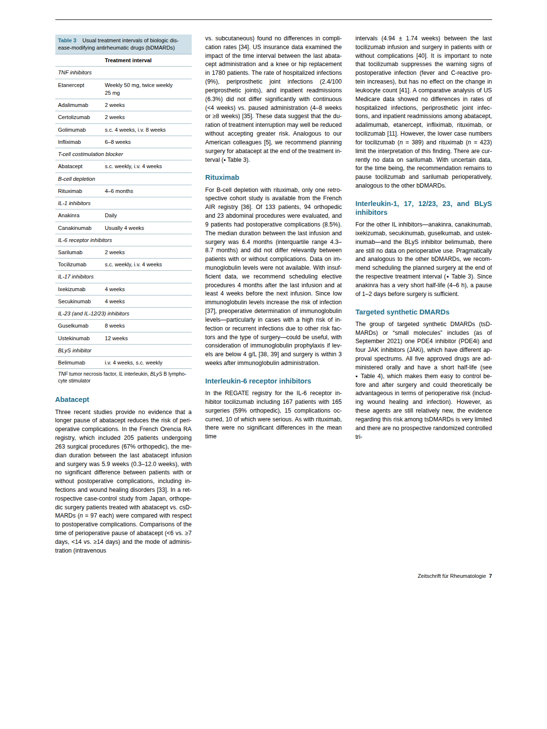Table 3 Usual treatment intervals of biologic disease-modifying antirheumatic drugs (bDMARDs)
| | Treatment interval |
| TNF inhibitors |
| Etanercept | Weekly 50 mg, twice weekly 25 mg |
| Adalimumab | 2 weeks |
| Certolizumab | 2 weeks |
| Golimumab | s.c. 4 weeks, i.v. 8 weeks |
| Infliximab | 6–8 weeks |
| T-cell costimulation blocker |
| Abatacept | s.c. weekly, i.v. 4 weeks |
| B-cell depletion |
| Rituximab | 4–6 months |
| IL-1 inhibitors |
| Anakinra | Daily |
| Canakinumab | Usually 4 weeks |
| IL-6 receptor inhibitors |
| Sarilumab | 2 weeks |
| Tocilizumab | s.c. weekly, i.v. 4 weeks |
| IL-17 inhibitors |
| Ixekizumab | 4 weeks |
| Secukinumab | 4 weeks |
| IL-23 (and IL-12/23) inhibitors |
| Guselkumab | 8 weeks |
| Ustekinumab | 12 weeks |
| BLyS inhibitor |
| Belimumab | i.v. 4 weeks, s.c. weekly |
| TNF tumor necrosis factor, IL interleukin, BLyS B lymphocyte stimulator |
Abatacept
Three recent studies provide no evidence that a longer pause of abatacept reduces the risk of perioperative complications. In the French Orencia RA registry, which included 205 patients undergoing 263 surgical procedures (67% orthopedic), the median duration between the last abatacept infusion and surgery was 5.9 weeks (0.3–12.0 weeks), with no significant difference between patients with or without postoperative complications, including infections and wound healing disorders [33]. In a retrospective case-control study from Japan, orthopedic surgery patients treated with abatacept vs. csDMARDs (n = 97 each) were compared with respect to postoperative complications. Comparisons of the time of perioperative pause of abatacept (<6 vs. ≥7 days, <14 vs. ≥14 days) and the mode of administration (intravenous
vs. subcutaneous) found no differences in complication rates [34]. US insurance data examined the impact of the time interval between the last abatacept administration and a knee or hip replacement in 1780 patients. The rate of hospitalized infections (9%), periprosthetic joint infections (2.4/100 periprosthetic joints), and inpatient readmissions (6.3%) did not differ significantly with continuous (<4 weeks) vs. paused administration (4–8 weeks or ≥8 weeks) [35]. These data suggest that the duration of treatment interruption may well be reduced without accepting greater risk. Analogous to our American colleagues [5], we recommend planning surgery for abatacept at the end of the treatment interval (▪ Table 3).
Rituximab
For B-cell depletion with rituximab, only one retrospective cohort study is available from the French AIR registry [36]. Of 133 patients, 94 orthopedic and 23 abdominal procedures were evaluated, and 9 patients had postoperative complications (8.5%). The median duration between the last infusion and surgery was 6.4 months (interquartile range 4.3–8.7 months) and did not differ relevantly between patients with or without complications. Data on immunoglobulin levels were not available. With insufficient data, we recommend scheduling elective procedures 4 months after the last infusion and at least 4 weeks before the next infusion. Since low immunoglobulin levels increase the risk of infection [37], preoperative determination of immunoglobulin levels—particularly in cases with a high risk of infection or recurrent infections due to other risk factors and the type of surgery—could be useful, with consideration of immunoglobulin prophylaxis if levels are below 4 g/L [38, 39] and surgery is within 3 weeks after immunoglobulin administration.
Interleukin-6 receptor inhibitors
In the REGATE registry for the IL-6 receptor inhibitor tocilizumab including 167 patients with 165 surgeries (59% orthopedic), 15 complications occurred, 10 of which were serious. As with rituximab, there were no significant differences in the mean time
intervals (4.94 ± 1.74 weeks) between the last tocilizumab infusion and surgery in patients with or without complications [40]. It is important to note that tocilizumab suppresses the warning signs of postoperative infection (fever and C-reactive protein increases), but has no effect on the change in leukocyte count [41]. A comparative analysis of US Medicare data showed no differences in rates of hospitalized infections, periprosthetic joint infections, and inpatient readmissions among abatacept, adalimumab, etanercept, infliximab, rituximab, or tocilizumab [11]. However, the lower case numbers for tocilizumab (n = 389) and rituximab (n = 423) limit the interpretation of this finding. There are currently no data on sarilumab. With uncertain data, for the time being, the recommendation remains to pause tocilizumab and sarilumab perioperatively, analogous to the other bDMARDs.
Interleukin-1, 17, 12/23, 23, and BLyS inhibitors
For the other IL inhibitors—anakinra, canakinumab, ixekizumab, secukinumab, guselkumab, and ustekinumab—and the BLyS inhibitor belimumab, there are still no data on perioperative use. Pragmatically and analogous to the other bDMARDs, we recommend scheduling the planned surgery at the end of the respective treatment interval (▪ Table 3). Since anakinra has a very short half-life (4–6 h), a pause of 1–2 days before surgery is sufficient.
Targeted synthetic DMARDs
The group of targeted synthetic DMARDs (tsDMARDs) or “small molecules” includes (as of September 2021) one PDE4 inhibitor (PDE4i) and four JAK inhibitors (JAKi), which have different approval spectrums. All five approved drugs are administered orally and have a short half-life (see ▪ Table 4), which makes them easy to control before and after surgery and could theoretically be advantageous in terms of perioperative risk (including wound healing and infection). However, as these agents are still relatively new, the evidence regarding this risk among tsDMARDs is very limited and there are no prospective randomized controlled tri-
Zeitschrift für Rheumatologie 7